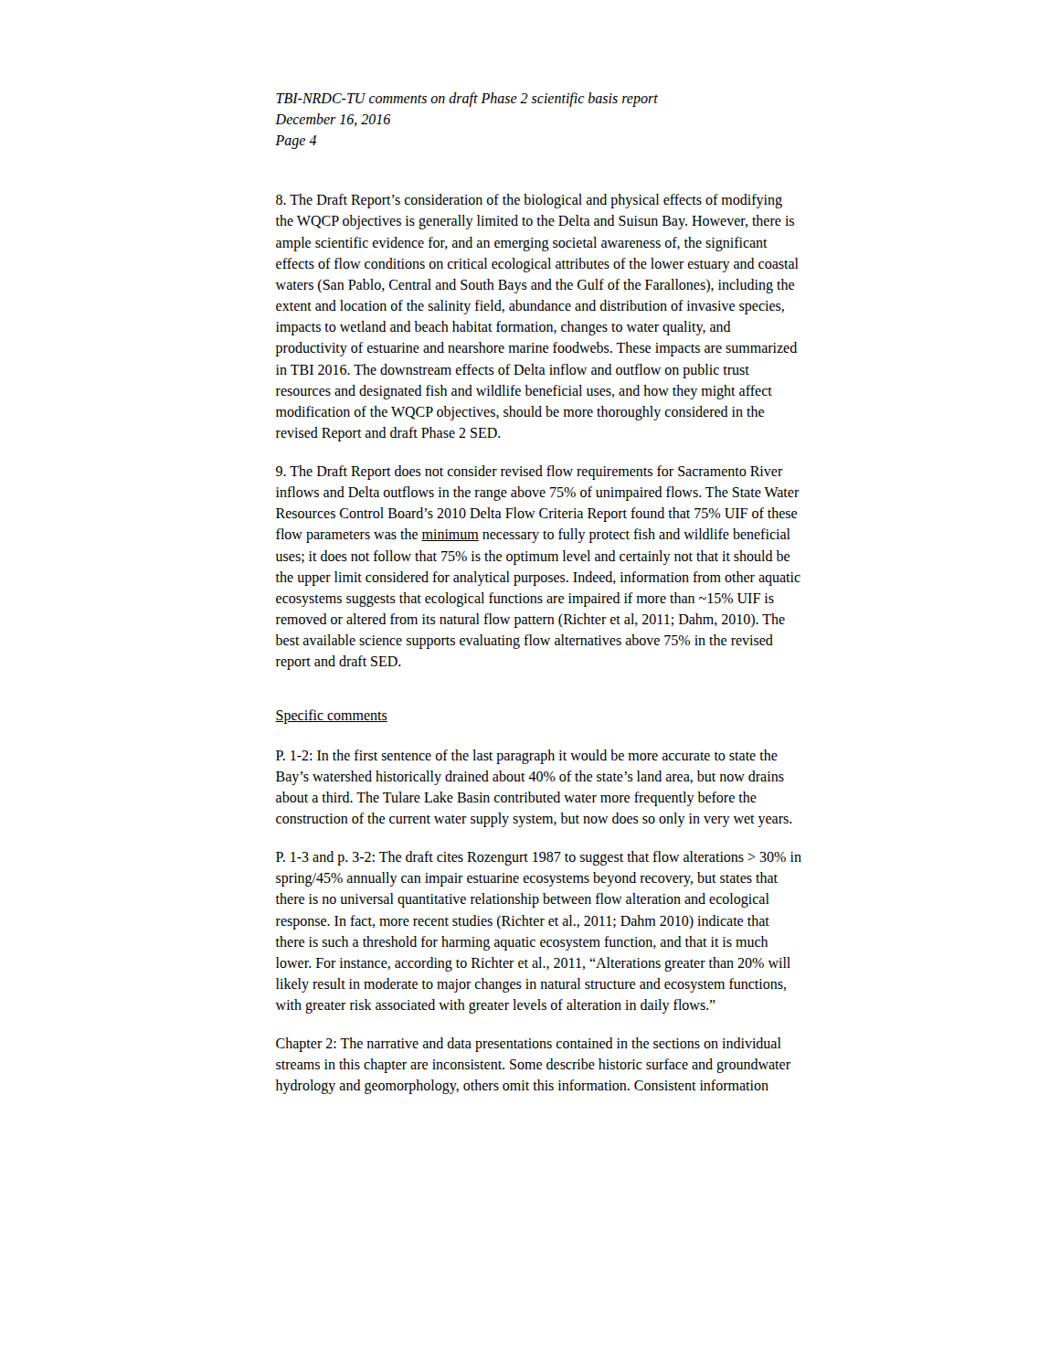TBI-NRDC-TU comments on draft Phase 2 scientific basis report
December 16, 2016
Page 4
8. The Draft Report’s consideration of the biological and physical effects of modifying the WQCP objectives is generally limited to the Delta and Suisun Bay. However, there is ample scientific evidence for, and an emerging societal awareness of, the significant effects of flow conditions on critical ecological attributes of the lower estuary and coastal waters (San Pablo, Central and South Bays and the Gulf of the Farallones), including the extent and location of the salinity field, abundance and distribution of invasive species, impacts to wetland and beach habitat formation, changes to water quality, and productivity of estuarine and nearshore marine foodwebs. These impacts are summarized in TBI 2016. The downstream effects of Delta inflow and outflow on public trust resources and designated fish and wildlife beneficial uses, and how they might affect modification of the WQCP objectives, should be more thoroughly considered in the revised Report and draft Phase 2 SED.
9. The Draft Report does not consider revised flow requirements for Sacramento River inflows and Delta outflows in the range above 75% of unimpaired flows. The State Water Resources Control Board’s 2010 Delta Flow Criteria Report found that 75% UIF of these flow parameters was the minimum necessary to fully protect fish and wildlife beneficial uses; it does not follow that 75% is the optimum level and certainly not that it should be the upper limit considered for analytical purposes. Indeed, information from other aquatic ecosystems suggests that ecological functions are impaired if more than ~15% UIF is removed or altered from its natural flow pattern (Richter et al, 2011; Dahm, 2010). The best available science supports evaluating flow alternatives above 75% in the revised report and draft SED.
Specific comments
P. 1-2: In the first sentence of the last paragraph it would be more accurate to state the Bay’s watershed historically drained about 40% of the state’s land area, but now drains about a third. The Tulare Lake Basin contributed water more frequently before the construction of the current water supply system, but now does so only in very wet years.
P. 1-3 and p. 3-2: The draft cites Rozengurt 1987 to suggest that flow alterations > 30% in spring/45% annually can impair estuarine ecosystems beyond recovery, but states that there is no universal quantitative relationship between flow alteration and ecological response. In fact, more recent studies (Richter et al., 2011; Dahm 2010) indicate that there is such a threshold for harming aquatic ecosystem function, and that it is much lower. For instance, according to Richter et al., 2011, “Alterations greater than 20% will likely result in moderate to major changes in natural structure and ecosystem functions, with greater risk associated with greater levels of alteration in daily flows.”
Chapter 2: The narrative and data presentations contained in the sections on individual streams in this chapter are inconsistent. Some describe historic surface and groundwater hydrology and geomorphology, others omit this information. Consistent information